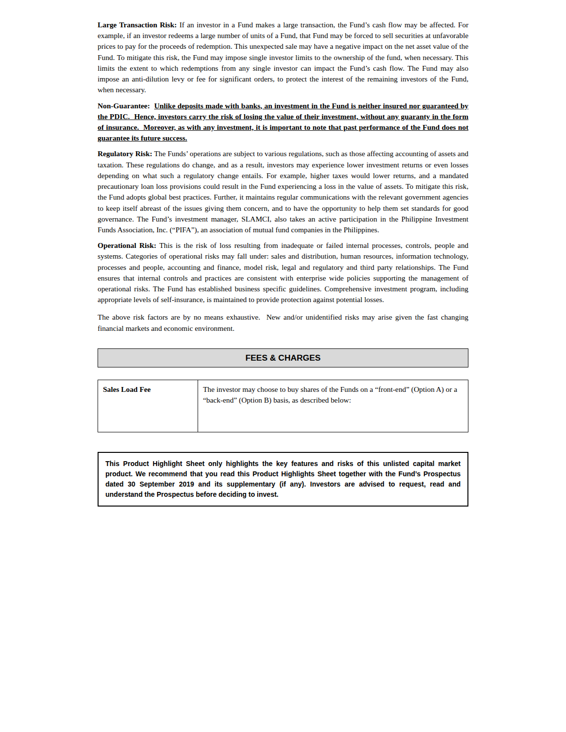Large Transaction Risk: If an investor in a Fund makes a large transaction, the Fund’s cash flow may be affected. For example, if an investor redeems a large number of units of a Fund, that Fund may be forced to sell securities at unfavorable prices to pay for the proceeds of redemption. This unexpected sale may have a negative impact on the net asset value of the Fund. To mitigate this risk, the Fund may impose single investor limits to the ownership of the fund, when necessary. This limits the extent to which redemptions from any single investor can impact the Fund’s cash flow. The Fund may also impose an anti-dilution levy or fee for significant orders, to protect the interest of the remaining investors of the Fund, when necessary.
Non-Guarantee: Unlike deposits made with banks, an investment in the Fund is neither insured nor guaranteed by the PDIC. Hence, investors carry the risk of losing the value of their investment, without any guaranty in the form of insurance. Moreover, as with any investment, it is important to note that past performance of the Fund does not guarantee its future success.
Regulatory Risk: The Funds’ operations are subject to various regulations, such as those affecting accounting of assets and taxation. These regulations do change, and as a result, investors may experience lower investment returns or even losses depending on what such a regulatory change entails. For example, higher taxes would lower returns, and a mandated precautionary loan loss provisions could result in the Fund experiencing a loss in the value of assets. To mitigate this risk, the Fund adopts global best practices. Further, it maintains regular communications with the relevant government agencies to keep itself abreast of the issues giving them concern, and to have the opportunity to help them set standards for good governance. The Fund’s investment manager, SLAMCI, also takes an active participation in the Philippine Investment Funds Association, Inc. (“PIFA”), an association of mutual fund companies in the Philippines.
Operational Risk: This is the risk of loss resulting from inadequate or failed internal processes, controls, people and systems. Categories of operational risks may fall under: sales and distribution, human resources, information technology, processes and people, accounting and finance, model risk, legal and regulatory and third party relationships. The Fund ensures that internal controls and practices are consistent with enterprise wide policies supporting the management of operational risks. The Fund has established business specific guidelines. Comprehensive investment program, including appropriate levels of self-insurance, is maintained to provide protection against potential losses.
The above risk factors are by no means exhaustive. New and/or unidentified risks may arise given the fast changing financial markets and economic environment.
FEES & CHARGES
| Sales Load Fee | The investor may choose to buy shares of the Funds on a “front-end” (Option A) or a “back-end” (Option B) basis, as described below: |
This Product Highlight Sheet only highlights the key features and risks of this unlisted capital market product. We recommend that you read this Product Highlights Sheet together with the Fund’s Prospectus dated 30 September 2019 and its supplementary (if any). Investors are advised to request, read and understand the Prospectus before deciding to invest.